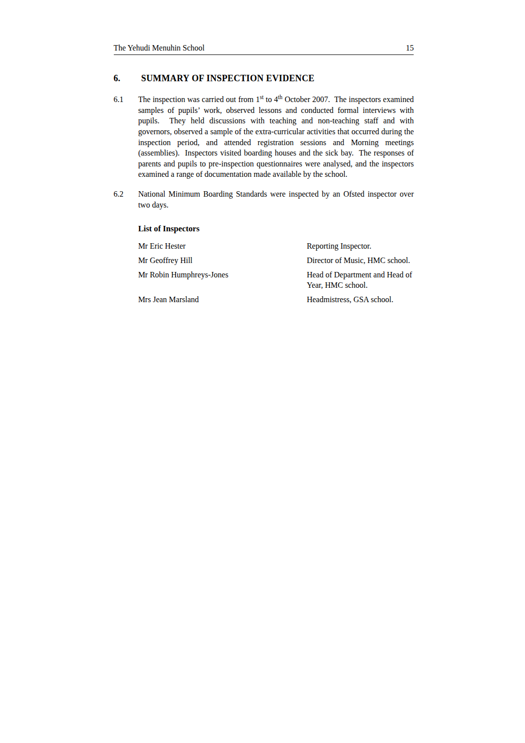The Yehudi Menuhin School 15
6. SUMMARY OF INSPECTION EVIDENCE
6.1 The inspection was carried out from 1st to 4th October 2007. The inspectors examined samples of pupils’ work, observed lessons and conducted formal interviews with pupils. They held discussions with teaching and non-teaching staff and with governors, observed a sample of the extra-curricular activities that occurred during the inspection period, and attended registration sessions and Morning meetings (assemblies). Inspectors visited boarding houses and the sick bay. The responses of parents and pupils to pre-inspection questionnaires were analysed, and the inspectors examined a range of documentation made available by the school.
6.2 National Minimum Boarding Standards were inspected by an Ofsted inspector over two days.
List of Inspectors
| Mr Eric Hester | Reporting Inspector. |
| Mr Geoffrey Hill | Director of Music, HMC school. |
| Mr Robin Humphreys-Jones | Head of Department and Head of Year, HMC school. |
| Mrs Jean Marsland | Headmistress, GSA school. |